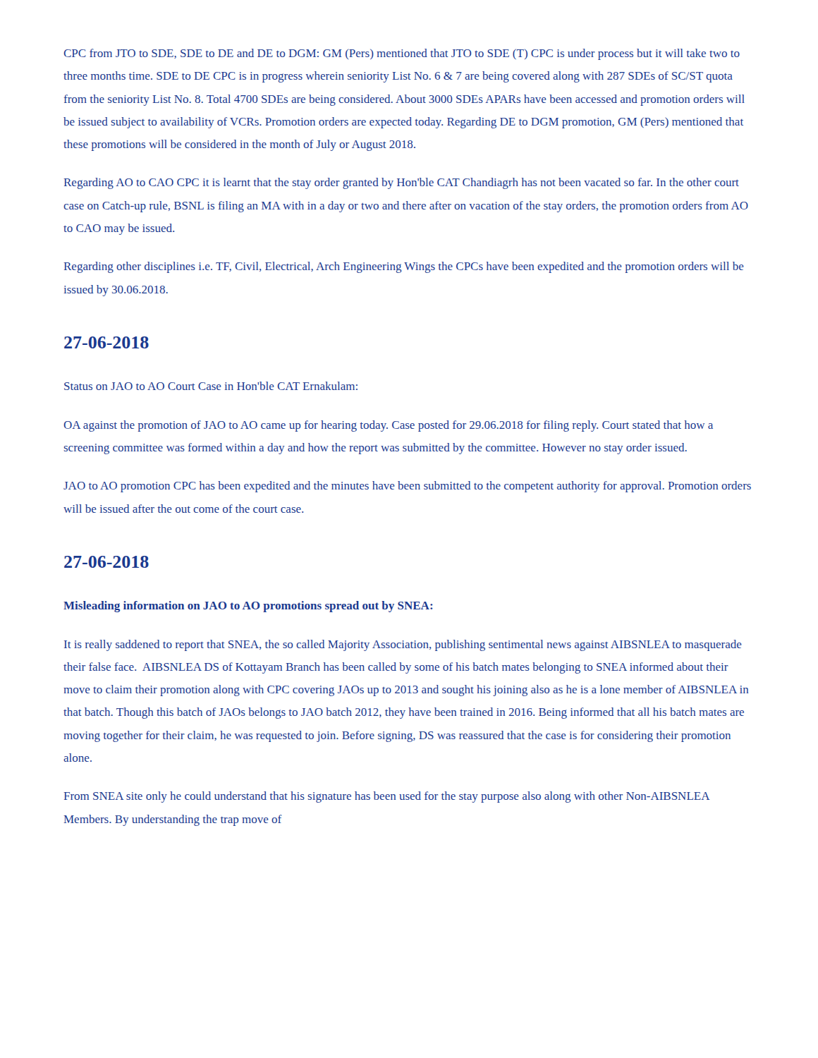CPC from JTO to SDE, SDE to DE and DE to DGM: GM (Pers) mentioned that JTO to SDE (T) CPC is under process but it will take two to three months time. SDE to DE CPC is in progress wherein seniority List No. 6 & 7 are being covered along with 287 SDEs of SC/ST quota from the seniority List No. 8. Total 4700 SDEs are being considered. About 3000 SDEs APARs have been accessed and promotion orders will be issued subject to availability of VCRs. Promotion orders are expected today. Regarding DE to DGM promotion, GM (Pers) mentioned that these promotions will be considered in the month of July or August 2018.
Regarding AO to CAO CPC it is learnt that the stay order granted by Hon'ble CAT Chandiagrh has not been vacated so far. In the other court case on Catch-up rule, BSNL is filing an MA with in a day or two and there after on vacation of the stay orders, the promotion orders from AO to CAO may be issued.
Regarding other disciplines i.e. TF, Civil, Electrical, Arch Engineering Wings the CPCs have been expedited and the promotion orders will be issued by 30.06.2018.
27-06-2018
Status on JAO to AO Court Case in Hon'ble CAT Ernakulam:
OA against the promotion of JAO to AO came up for hearing today. Case posted for 29.06.2018 for filing reply. Court stated that how a screening committee was formed within a day and how the report was submitted by the committee. However no stay order issued.
JAO to AO promotion CPC has been expedited and the minutes have been submitted to the competent authority for approval. Promotion orders will be issued after the out come of the court case.
27-06-2018
Misleading information on JAO to AO promotions spread out by SNEA:
It is really saddened to report that SNEA, the so called Majority Association, publishing sentimental news against AIBSNLEA to masquerade their false face. AIBSNLEA DS of Kottayam Branch has been called by some of his batch mates belonging to SNEA informed about their move to claim their promotion along with CPC covering JAOs up to 2013 and sought his joining also as he is a lone member of AIBSNLEA in that batch. Though this batch of JAOs belongs to JAO batch 2012, they have been trained in 2016. Being informed that all his batch mates are moving together for their claim, he was requested to join. Before signing, DS was reassured that the case is for considering their promotion alone.
From SNEA site only he could understand that his signature has been used for the stay purpose also along with other Non-AIBSNLEA Members. By understanding the trap move of